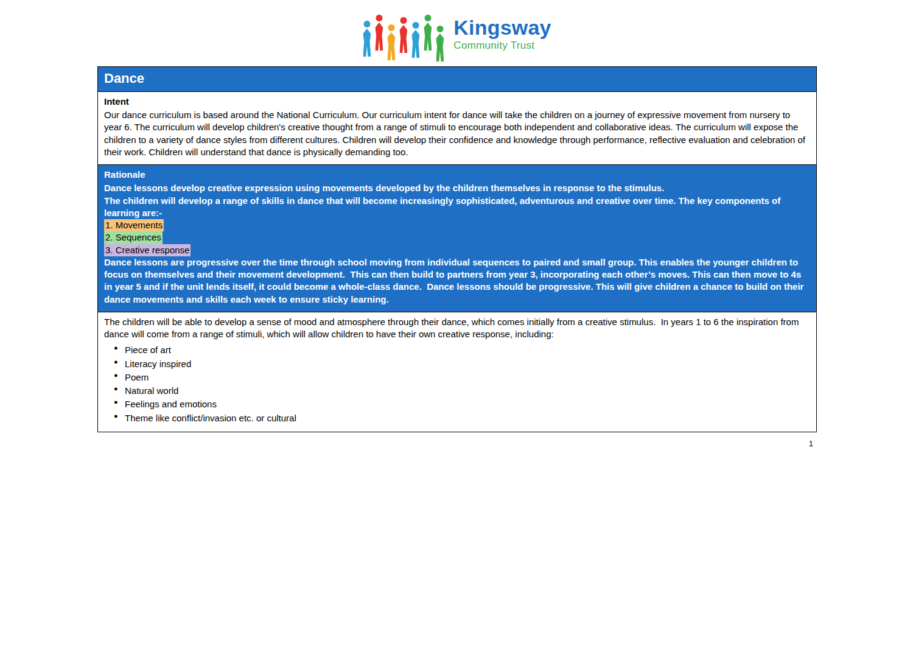Kingsway
Community Trust
Dance
Intent
Our dance curriculum is based around the National Curriculum. Our curriculum intent for dance will take the children on a journey of expressive movement from nursery to year 6. The curriculum will develop children's creative thought from a range of stimuli to encourage both independent and collaborative ideas. The curriculum will expose the children to a variety of dance styles from different cultures. Children will develop their confidence and knowledge through performance, reflective evaluation and celebration of their work. Children will understand that dance is physically demanding too.
Rationale
Dance lessons develop creative expression using movements developed by the children themselves in response to the stimulus.
The children will develop a range of skills in dance that will become increasingly sophisticated, adventurous and creative over time. The key components of learning are:-
1. Movements
2. Sequences
3. Creative response
Dance lessons are progressive over the time through school moving from individual sequences to paired and small group. This enables the younger children to focus on themselves and their movement development. This can then build to partners from year 3, incorporating each other’s moves. This can then move to 4s in year 5 and if the unit lends itself, it could become a whole-class dance. Dance lessons should be progressive. This will give children a chance to build on their dance movements and skills each week to ensure sticky learning.
The children will be able to develop a sense of mood and atmosphere through their dance, which comes initially from a creative stimulus. In years 1 to 6 the inspiration from dance will come from a range of stimuli, which will allow children to have their own creative response, including:
Piece of art
Literacy inspired
Poem
Natural world
Feelings and emotions
Theme like conflict/invasion etc. or cultural
1